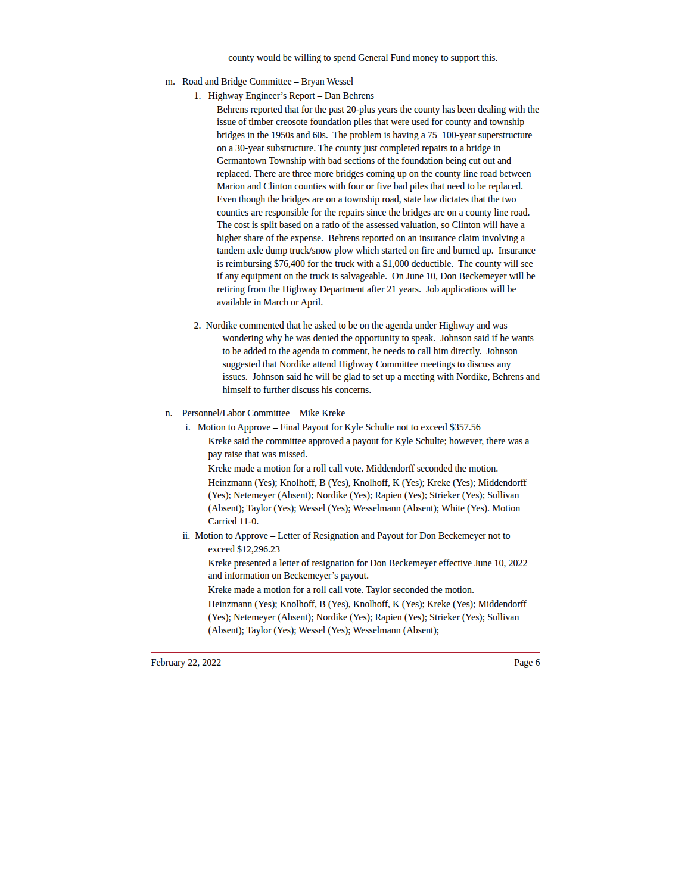county would be willing to spend General Fund money to support this.
m. Road and Bridge Committee – Bryan Wessel
1. Highway Engineer’s Report – Dan Behrens
Behrens reported that for the past 20-plus years the county has been dealing with the issue of timber creosote foundation piles that were used for county and township bridges in the 1950s and 60s. The problem is having a 75–100-year superstructure on a 30-year substructure. The county just completed repairs to a bridge in Germantown Township with bad sections of the foundation being cut out and replaced. There are three more bridges coming up on the county line road between Marion and Clinton counties with four or five bad piles that need to be replaced. Even though the bridges are on a township road, state law dictates that the two counties are responsible for the repairs since the bridges are on a county line road. The cost is split based on a ratio of the assessed valuation, so Clinton will have a higher share of the expense. Behrens reported on an insurance claim involving a tandem axle dump truck/snow plow which started on fire and burned up. Insurance is reimbursing $76,400 for the truck with a $1,000 deductible. The county will see if any equipment on the truck is salvageable. On June 10, Don Beckemeyer will be retiring from the Highway Department after 21 years. Job applications will be available in March or April.
2. Nordike commented that he asked to be on the agenda under Highway and was wondering why he was denied the opportunity to speak. Johnson said if he wants to be added to the agenda to comment, he needs to call him directly. Johnson suggested that Nordike attend Highway Committee meetings to discuss any issues. Johnson said he will be glad to set up a meeting with Nordike, Behrens and himself to further discuss his concerns.
n. Personnel/Labor Committee – Mike Kreke
i. Motion to Approve – Final Payout for Kyle Schulte not to exceed $357.56
Kreke said the committee approved a payout for Kyle Schulte; however, there was a pay raise that was missed.
Kreke made a motion for a roll call vote. Middendorff seconded the motion.
Heinzmann (Yes); Knolhoff, B (Yes), Knolhoff, K (Yes); Kreke (Yes); Middendorff (Yes); Netemeyer (Absent); Nordike (Yes); Rapien (Yes); Strieker (Yes); Sullivan (Absent); Taylor (Yes); Wessel (Yes); Wesselmann (Absent); White (Yes). Motion Carried 11-0.
ii. Motion to Approve – Letter of Resignation and Payout for Don Beckemeyer not to
exceed $12,296.23
Kreke presented a letter of resignation for Don Beckemeyer effective June 10, 2022 and information on Beckemeyer’s payout.
Kreke made a motion for a roll call vote. Taylor seconded the motion.
Heinzmann (Yes); Knolhoff, B (Yes), Knolhoff, K (Yes); Kreke (Yes); Middendorff (Yes); Netemeyer (Absent); Nordike (Yes); Rapien (Yes); Strieker (Yes); Sullivan (Absent); Taylor (Yes); Wessel (Yes); Wesselmann (Absent);
February 22, 2022 Page 6